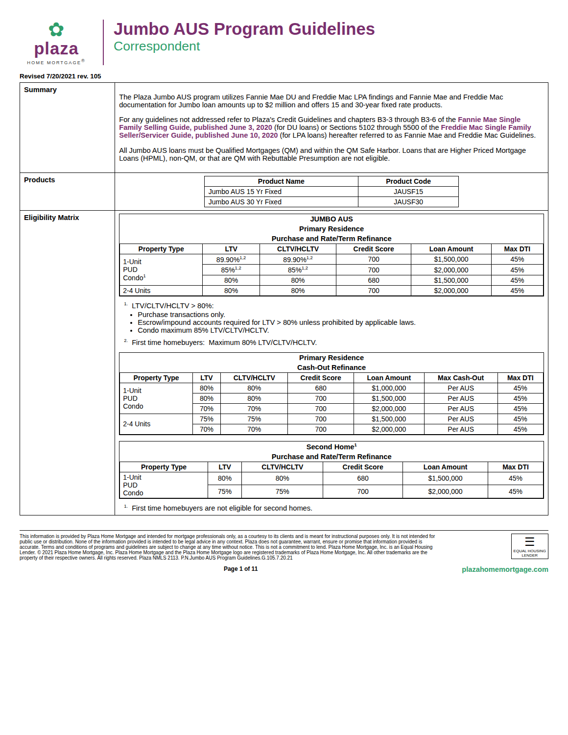✿
plaza
HOME MORTGAGE®
Jumbo AUS Program Guidelines
Correspondent
Revised 7/20/2021 rev. 105
| Summary | The Plaza Jumbo AUS program utilizes Fannie Mae DU and Freddie Mac LPA findings and Fannie Mae and Freddie Mac documentation for Jumbo loan amounts up to $2 million and offers 15 and 30-year fixed rate products. For any guidelines not addressed refer to Plaza's Credit Guidelines and chapters B3-3 through B3-6 of the Fannie Mae Single Family Selling Guide, published June 3, 2020 (for DU loans) or Sections 5102 through 5500 of the Freddie Mac Single Family Seller/Servicer Guide, published June 10, 2020 (for LPA loans) hereafter referred to as Fannie Mae and Freddie Mac Guidelines. All Jumbo AUS loans must be Qualified Mortgages (QM) and within the QM Safe Harbor. Loans that are Higher Priced Mortgage Loans (HPML), non-QM, or that are QM with Rebuttable Presumption are not eligible. |
| Products | / Product Name / Product Code / / --- / --- / / Jumbo AUS 15 Yr Fixed / JAUSF15 / / Jumbo AUS 30 Yr Fixed / JAUSF30 / |
| Eligibility Matrix | / JUMBO AUS / / Primary Residence / / Purchase and Rate/Term Refinance / / Property Type / LTV / CLTV/HCLTV / Credit Score / Loan Amount / Max DTI / / 1-Unit PUD Condo 1 / 89.90% 1,2 / 89.90% 1,2 / 700 / $1,500,000 / 45% / / 85% 1,2 / 85% 1,2 / 700 / $2,000,000 / 45% / / 80% / 80% / 680 / $1,500,000 / 45% / / 2-4 Units / 80% / 80% / 700 / $2,000,000 / 45% / 1. LTV/CLTV/HCLTV > 80%: Purchase transactions only. Escrow/impound accounts required for LTV > 80% unless prohibited by applicable laws. Condo maximum 85% LTV/CLTV/HCLTV. 2. First time homebuyers: Maximum 80% LTV/CLTV/HCLTV. / Primary Residence / / Cash-Out Refinance / / Property Type / LTV / CLTV/HCLTV / Credit Score / Loan Amount / Max Cash-Out / Max DTI / / 1-Unit PUD Condo / 80% / 80% / 680 / $1,000,000 / Per AUS / 45% / / 80% / 80% / 700 / $1,500,000 / Per AUS / 45% / / 70% / 70% / 700 / $2,000,000 / Per AUS / 45% / / 2-4 Units / 75% / 75% / 700 / $1,500,000 / Per AUS / 45% / / 70% / 70% / 700 / $2,000,000 / Per AUS / 45% / / Second Home 1 / / Purchase and Rate/Term Refinance / / Property Type / LTV / CLTV/HCLTV / Credit Score / Loan Amount / Max DTI / / 1-Unit PUD Condo / 80% / 80% / 680 / $1,500,000 / 45% / / 75% / 75% / 700 / $2,000,000 / 45% / 1. First time homebuyers are not eligible for second homes. |
This information is provided by Plaza Home Mortgage and intended for mortgage professionals only, as a courtesy to its clients and is meant for instructional purposes only. It is not intended for public use or distribution. None of the information provided is intended to be legal advice in any context. Plaza does not guarantee, warrant, ensure or promise that information provided is accurate. Terms and conditions of programs and guidelines are subject to change at any time without notice. This is not a commitment to lend. Plaza Home Mortgage, Inc. is an Equal Housing Lender. © 2021 Plaza Home Mortgage, Inc. Plaza Home Mortgage and the Plaza Home Mortgage logo are registered trademarks of Plaza Home Mortgage, Inc. All other trademarks are the property of their respective owners. All rights reserved. Plaza NMLS 2113. P.N.Jumbo AUS Program Guidelines.G.105.7.20.21
☰
EQUAL HOUSING
LENDER
Page 1 of 11 plazahomemortgage.com